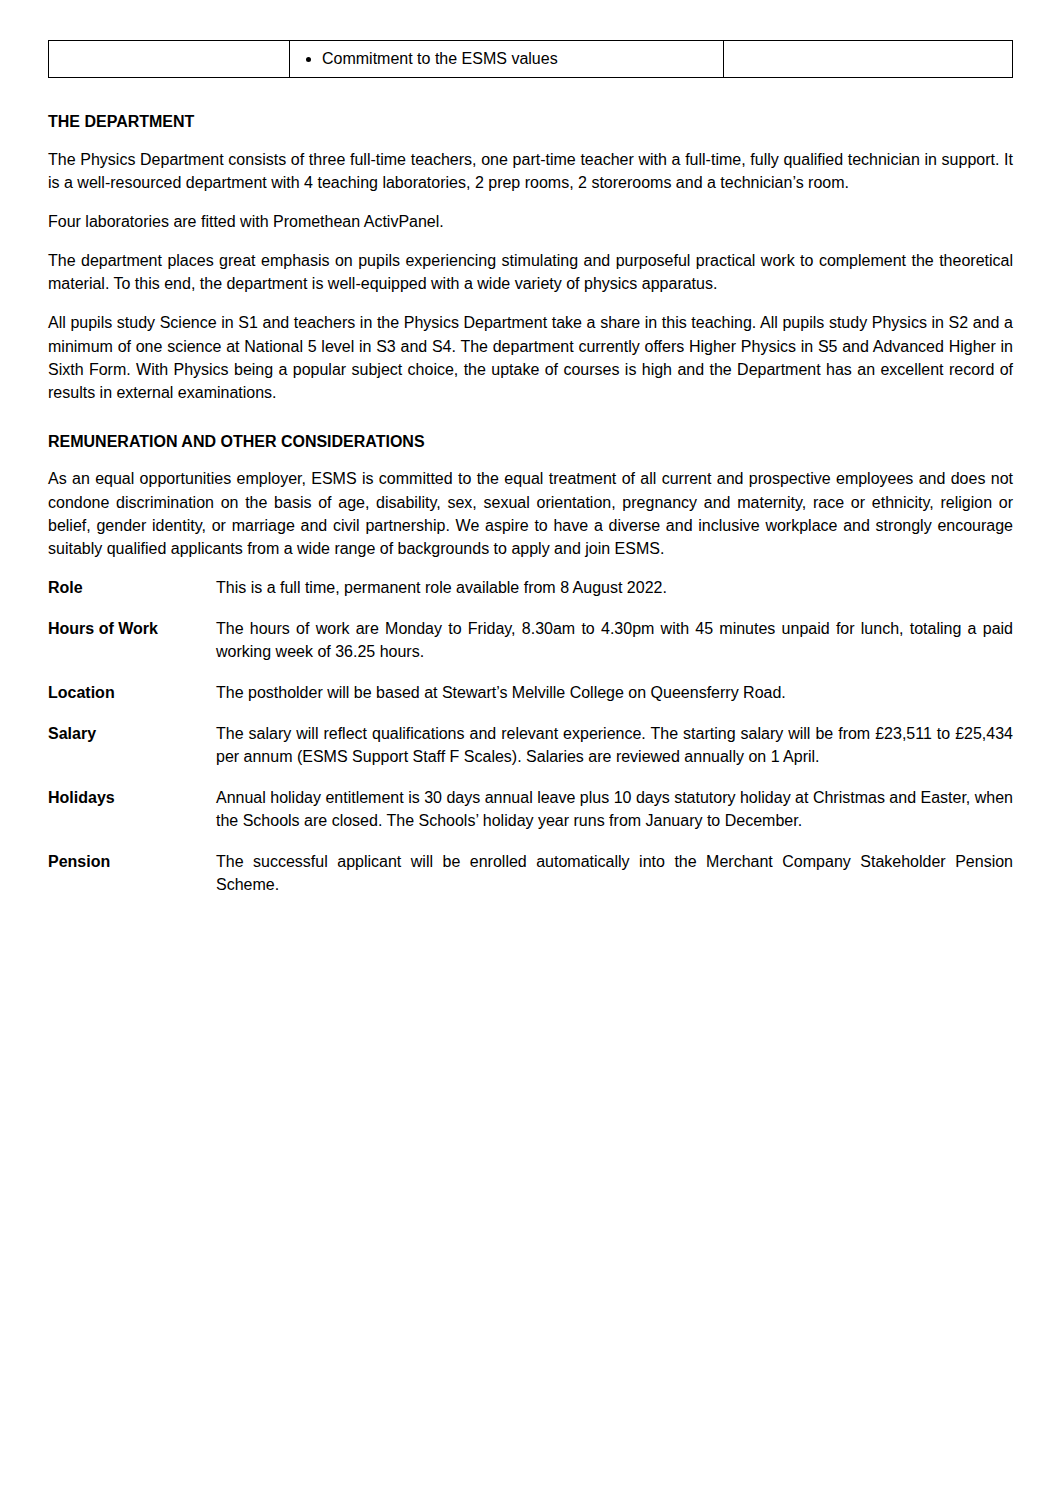| | Commitment to the ESMS values | |
The Department
The Physics Department consists of three full-time teachers, one part-time teacher with a full-time, fully qualified technician in support. It is a well-resourced department with 4 teaching laboratories, 2 prep rooms, 2 storerooms and a technician’s room.
Four laboratories are fitted with Promethean ActivPanel.
The department places great emphasis on pupils experiencing stimulating and purposeful practical work to complement the theoretical material. To this end, the department is well-equipped with a wide variety of physics apparatus.
All pupils study Science in S1 and teachers in the Physics Department take a share in this teaching. All pupils study Physics in S2 and a minimum of one science at National 5 level in S3 and S4. The department currently offers Higher Physics in S5 and Advanced Higher in Sixth Form. With Physics being a popular subject choice, the uptake of courses is high and the Department has an excellent record of results in external examinations.
Remuneration and Other Considerations
As an equal opportunities employer, ESMS is committed to the equal treatment of all current and prospective employees and does not condone discrimination on the basis of age, disability, sex, sexual orientation, pregnancy and maternity, race or ethnicity, religion or belief, gender identity, or marriage and civil partnership. We aspire to have a diverse and inclusive workplace and strongly encourage suitably qualified applicants from a wide range of backgrounds to apply and join ESMS.
Role
This is a full time, permanent role available from 8 August 2022.
Hours of Work
The hours of work are Monday to Friday, 8.30am to 4.30pm with 45 minutes unpaid for lunch, totaling a paid working week of 36.25 hours.
Location
The postholder will be based at Stewart’s Melville College on Queensferry Road.
Salary
The salary will reflect qualifications and relevant experience. The starting salary will be from £23,511 to £25,434 per annum (ESMS Support Staff F Scales). Salaries are reviewed annually on 1 April.
Holidays
Annual holiday entitlement is 30 days annual leave plus 10 days statutory holiday at Christmas and Easter, when the Schools are closed. The Schools’ holiday year runs from January to December.
Pension
The successful applicant will be enrolled automatically into the Merchant Company Stakeholder Pension Scheme.